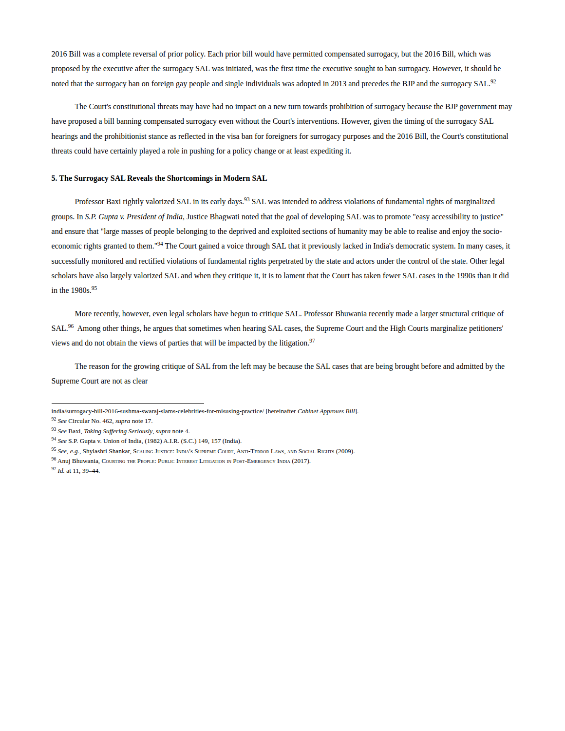2016 Bill was a complete reversal of prior policy. Each prior bill would have permitted compensated surrogacy, but the 2016 Bill, which was proposed by the executive after the surrogacy SAL was initiated, was the first time the executive sought to ban surrogacy. However, it should be noted that the surrogacy ban on foreign gay people and single individuals was adopted in 2013 and precedes the BJP and the surrogacy SAL.92
The Court's constitutional threats may have had no impact on a new turn towards prohibition of surrogacy because the BJP government may have proposed a bill banning compensated surrogacy even without the Court's interventions. However, given the timing of the surrogacy SAL hearings and the prohibitionist stance as reflected in the visa ban for foreigners for surrogacy purposes and the 2016 Bill, the Court's constitutional threats could have certainly played a role in pushing for a policy change or at least expediting it.
5. The Surrogacy SAL Reveals the Shortcomings in Modern SAL
Professor Baxi rightly valorized SAL in its early days.93 SAL was intended to address violations of fundamental rights of marginalized groups. In S.P. Gupta v. President of India, Justice Bhagwati noted that the goal of developing SAL was to promote "easy accessibility to justice" and ensure that "large masses of people belonging to the deprived and exploited sections of humanity may be able to realise and enjoy the socio-economic rights granted to them."94 The Court gained a voice through SAL that it previously lacked in India's democratic system. In many cases, it successfully monitored and rectified violations of fundamental rights perpetrated by the state and actors under the control of the state. Other legal scholars have also largely valorized SAL and when they critique it, it is to lament that the Court has taken fewer SAL cases in the 1990s than it did in the 1980s.95
More recently, however, even legal scholars have begun to critique SAL. Professor Bhuwania recently made a larger structural critique of SAL.96 Among other things, he argues that sometimes when hearing SAL cases, the Supreme Court and the High Courts marginalize petitioners' views and do not obtain the views of parties that will be impacted by the litigation.97
The reason for the growing critique of SAL from the left may be because the SAL cases that are being brought before and admitted by the Supreme Court are not as clear
india/surrogacy-bill-2016-sushma-swaraj-slams-celebrities-for-misusing-practice/ [hereinafter Cabinet Approves Bill].
92 See Circular No. 462, supra note 17.
93 See Baxi, Taking Suffering Seriously, supra note 4.
94 See S.P. Gupta v. Union of India, (1982) A.I.R. (S.C.) 149, 157 (India).
95 See, e.g., Shylashri Shankar, Scaling Justice: India's Supreme Court, Anti-Terror Laws, and Social Rights (2009).
96 Anuj Bhuwania, Courting the People: Public Interest Litigation in Post-Emergency India (2017).
97 Id. at 11, 39–44.